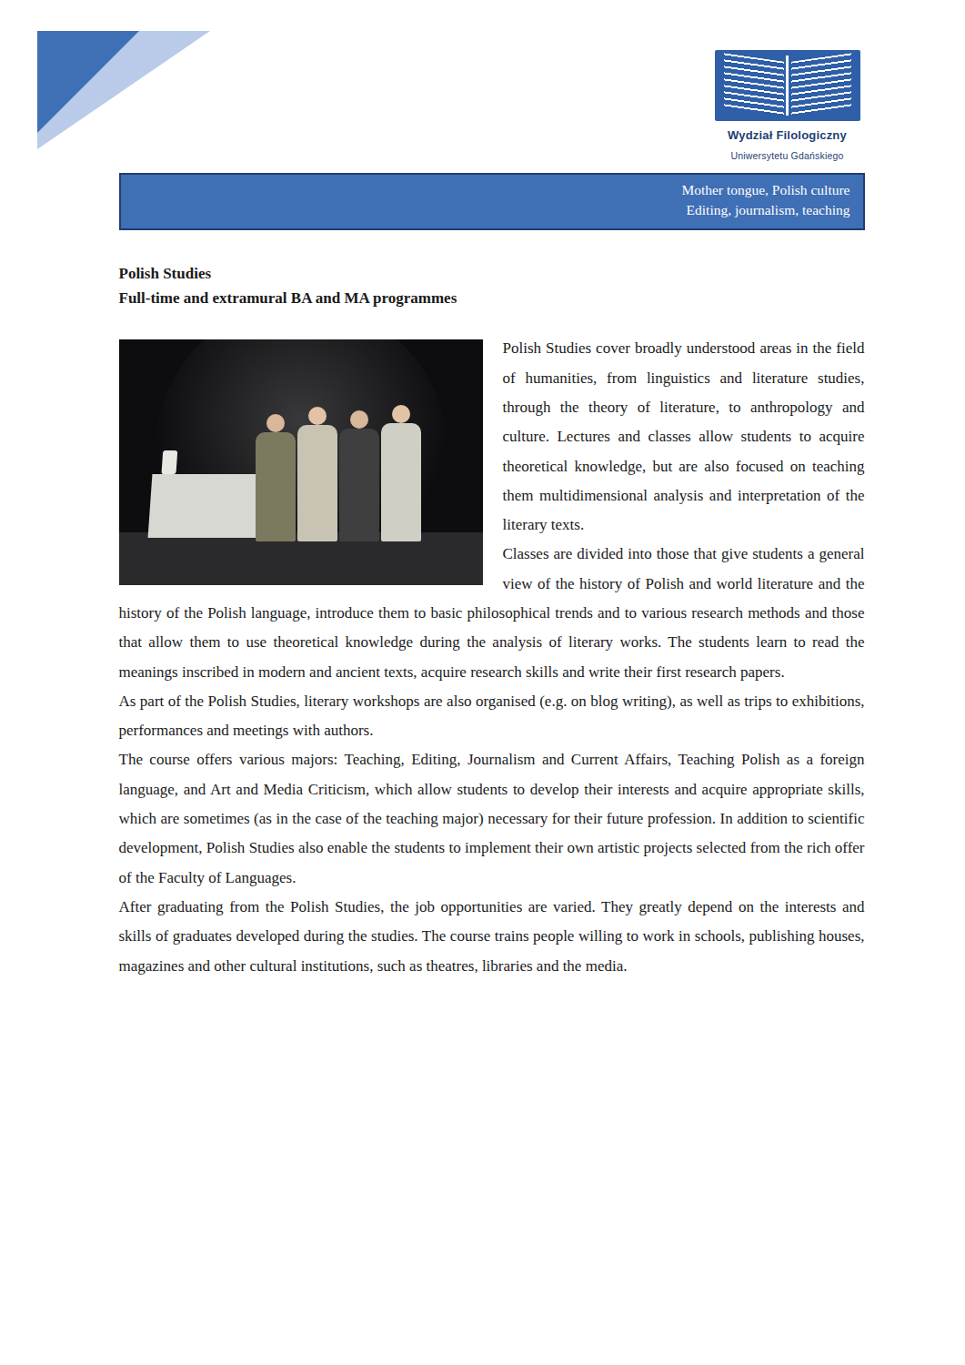Wydział Filologiczny
Uniwersytetu Gdańskiego
Mother tongue, Polish culture
Editing, journalism, teaching
Polish Studies
Full-time and extramural BA and MA programmes
Polish Studies cover broadly understood areas in the field of humanities, from linguistics and literature studies, through the theory of literature, to anthropology and culture. Lectures and classes allow students to acquire theoretical knowledge, but are also focused on teaching them multidimensional analysis and interpretation of the literary texts.
Classes are divided into those that give students a general view of the history of Polish and world literature and the history of the Polish language, introduce them to basic philosophical trends and to various research methods and those that allow them to use theoretical knowledge during the analysis of literary works. The students learn to read the meanings inscribed in modern and ancient texts, acquire research skills and write their first research papers.
As part of the Polish Studies, literary workshops are also organised (e.g. on blog writing), as well as trips to exhibitions, performances and meetings with authors.
The course offers various majors: Teaching, Editing, Journalism and Current Affairs, Teaching Polish as a foreign language, and Art and Media Criticism, which allow students to develop their interests and acquire appropriate skills, which are sometimes (as in the case of the teaching major) necessary for their future profession. In addition to scientific development, Polish Studies also enable the students to implement their own artistic projects selected from the rich offer of the Faculty of Languages.
After graduating from the Polish Studies, the job opportunities are varied. They greatly depend on the interests and skills of graduates developed during the studies. The course trains people willing to work in schools, publishing houses, magazines and other cultural institutions, such as theatres, libraries and the media.